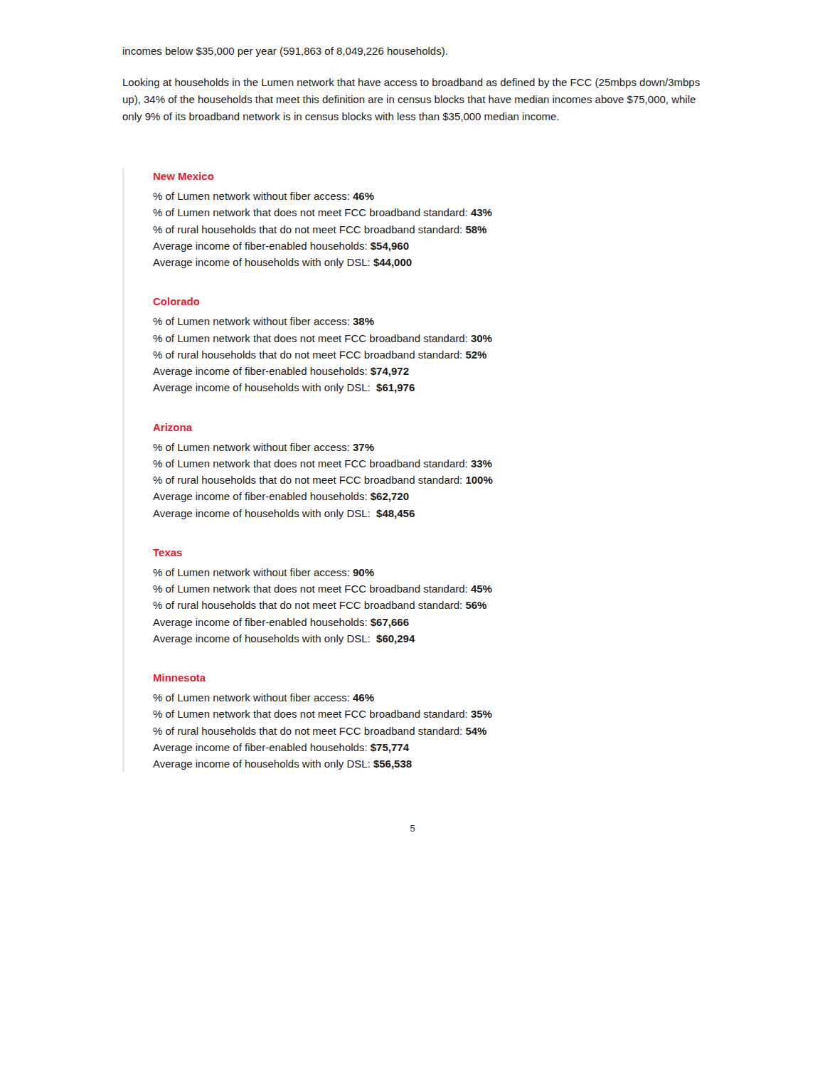incomes below $35,000 per year (591,863 of 8,049,226 households).
Looking at households in the Lumen network that have access to broadband as defined by the FCC (25mbps down/3mbps up), 34% of the households that meet this definition are in census blocks that have median incomes above $75,000, while only 9% of its broadband network is in census blocks with less than $35,000 median income.
New Mexico
% of Lumen network without fiber access: 46%
% of Lumen network that does not meet FCC broadband standard: 43%
% of rural households that do not meet FCC broadband standard: 58%
Average income of fiber-enabled households: $54,960
Average income of households with only DSL: $44,000
Colorado
% of Lumen network without fiber access: 38%
% of Lumen network that does not meet FCC broadband standard: 30%
% of rural households that do not meet FCC broadband standard: 52%
Average income of fiber-enabled households: $74,972
Average income of households with only DSL: $61,976
Arizona
% of Lumen network without fiber access: 37%
% of Lumen network that does not meet FCC broadband standard: 33%
% of rural households that do not meet FCC broadband standard: 100%
Average income of fiber-enabled households: $62,720
Average income of households with only DSL: $48,456
Texas
% of Lumen network without fiber access: 90%
% of Lumen network that does not meet FCC broadband standard: 45%
% of rural households that do not meet FCC broadband standard: 56%
Average income of fiber-enabled households: $67,666
Average income of households with only DSL: $60,294
Minnesota
% of Lumen network without fiber access: 46%
% of Lumen network that does not meet FCC broadband standard: 35%
% of rural households that do not meet FCC broadband standard: 54%
Average income of fiber-enabled households: $75,774
Average income of households with only DSL: $56,538
5